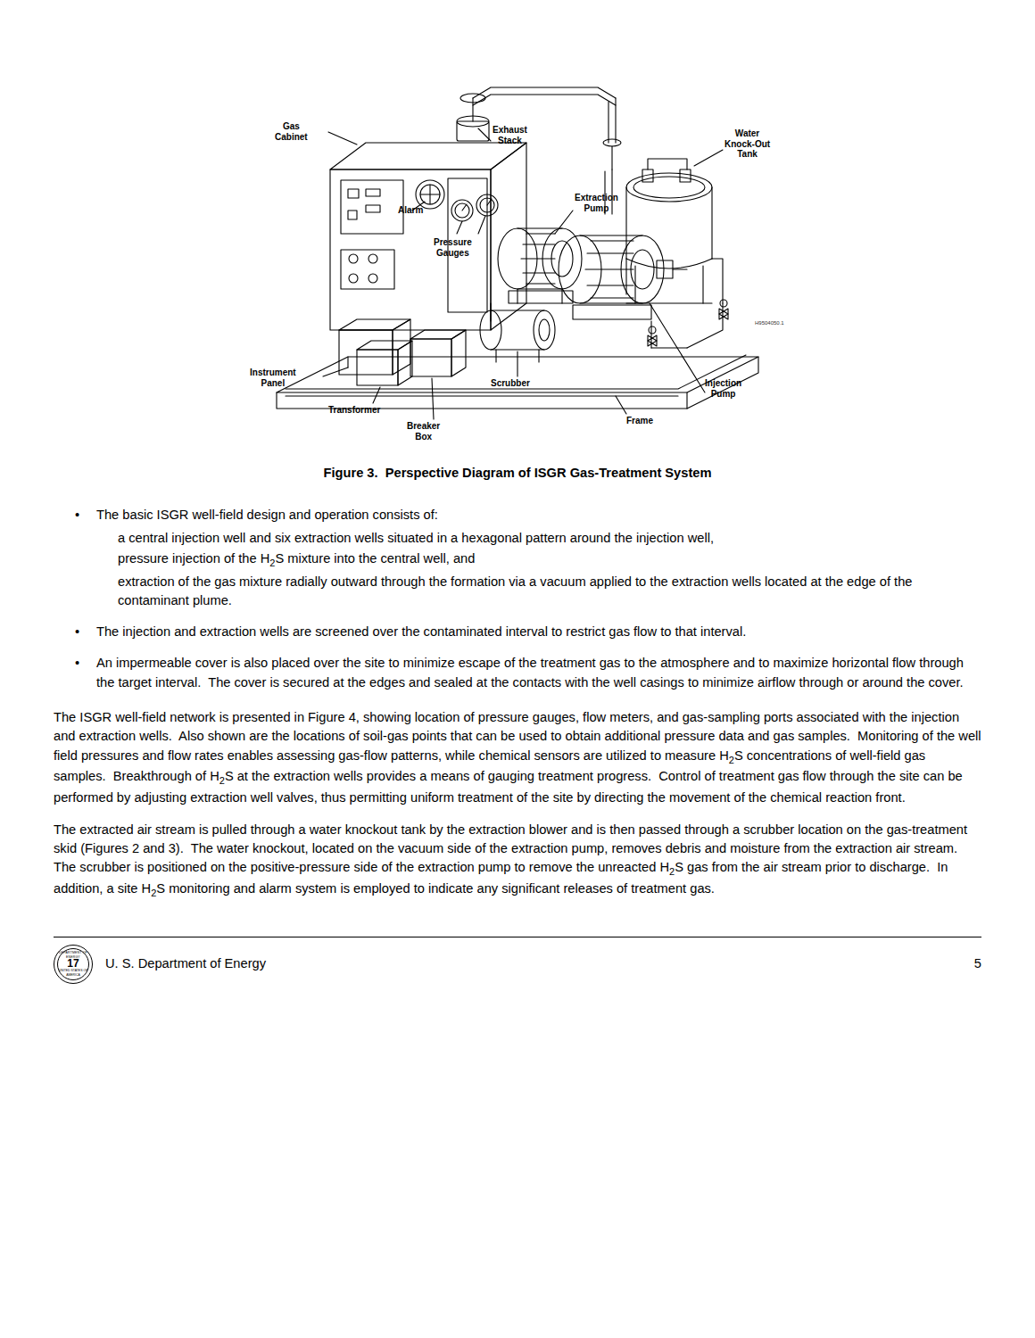Gas
Cabinet
Exhaust
Stack
Water
Knock-Out
Tank
Extraction
Pump
Alarm
Pressure
Gauges
Instrument
Panel
Transformer
Breaker
Box
Scrubber
Injection
Pump
Frame
H9504050.1
Figure 3. Perspective Diagram of ISGR Gas-Treatment System
The basic ISGR well-field design and operation consists of:
a central injection well and six extraction wells situated in a hexagonal pattern around the injection well,
pressure injection of the H2S mixture into the central well, and
extraction of the gas mixture radially outward through the formation via a vacuum applied to the extraction wells located at the edge of the contaminant plume.
The injection and extraction wells are screened over the contaminated interval to restrict gas flow to that interval.
An impermeable cover is also placed over the site to minimize escape of the treatment gas to the atmosphere and to maximize horizontal flow through the target interval. The cover is secured at the edges and sealed at the contacts with the well casings to minimize airflow through or around the cover.
The ISGR well-field network is presented in Figure 4, showing location of pressure gauges, flow meters, and gas-sampling ports associated with the injection and extraction wells. Also shown are the locations of soil-gas points that can be used to obtain additional pressure data and gas samples. Monitoring of the well field pressures and flow rates enables assessing gas-flow patterns, while chemical sensors are utilized to measure H2S concentrations of well-field gas samples. Breakthrough of H2S at the extraction wells provides a means of gauging treatment progress. Control of treatment gas flow through the site can be performed by adjusting extraction well valves, thus permitting uniform treatment of the site by directing the movement of the chemical reaction front.
The extracted air stream is pulled through a water knockout tank by the extraction blower and is then passed through a scrubber location on the gas-treatment skid (Figures 2 and 3). The water knockout, located on the vacuum side of the extraction pump, removes debris and moisture from the extraction air stream. The scrubber is positioned on the positive-pressure side of the extraction pump to remove the unreacted H2S gas from the air stream prior to discharge. In addition, a site H2S monitoring and alarm system is employed to indicate any significant releases of treatment gas.
DEPARTMENT OF ENERGY
17
UNITED STATES OF AMERICA
U. S. Department of Energy
5